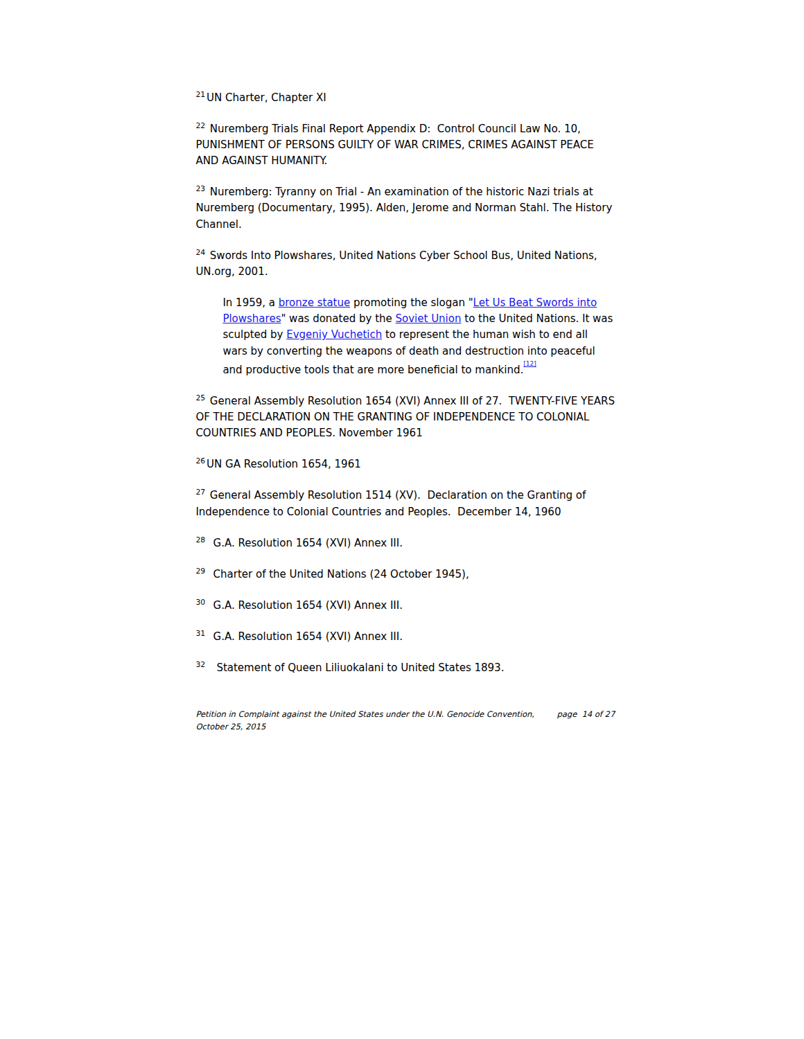21UN Charter, Chapter XI
22 Nuremberg Trials Final Report Appendix D: Control Council Law No. 10, PUNISHMENT OF PERSONS GUILTY OF WAR CRIMES, CRIMES AGAINST PEACE AND AGAINST HUMANITY.
23 Nuremberg: Tyranny on Trial - An examination of the historic Nazi trials at Nuremberg (Documentary, 1995). Alden, Jerome and Norman Stahl. The History Channel.
24 Swords Into Plowshares, United Nations Cyber School Bus, United Nations, UN.org, 2001.
In 1959, a bronze statue promoting the slogan "Let Us Beat Swords into Plowshares" was donated by the Soviet Union to the United Nations. It was sculpted by Evgeniy Vuchetich to represent the human wish to end all wars by converting the weapons of death and destruction into peaceful and productive tools that are more beneficial to mankind.[12]
25 General Assembly Resolution 1654 (XVI) Annex III of 27. TWENTY-FIVE YEARS OF THE DECLARATION ON THE GRANTING OF INDEPENDENCE TO COLONIAL COUNTRIES AND PEOPLES. November 1961
26UN GA Resolution 1654, 1961
27 General Assembly Resolution 1514 (XV). Declaration on the Granting of Independence to Colonial Countries and Peoples. December 14, 1960
28 G.A. Resolution 1654 (XVI) Annex III.
29 Charter of the United Nations (24 October 1945),
30 G.A. Resolution 1654 (XVI) Annex III.
31 G.A. Resolution 1654 (XVI) Annex III.
32 Statement of Queen Liliuokalani to United States 1893.
Petition in Complaint against the United States under the U.N. Genocide Convention, October 25, 2015 page 14 of 27